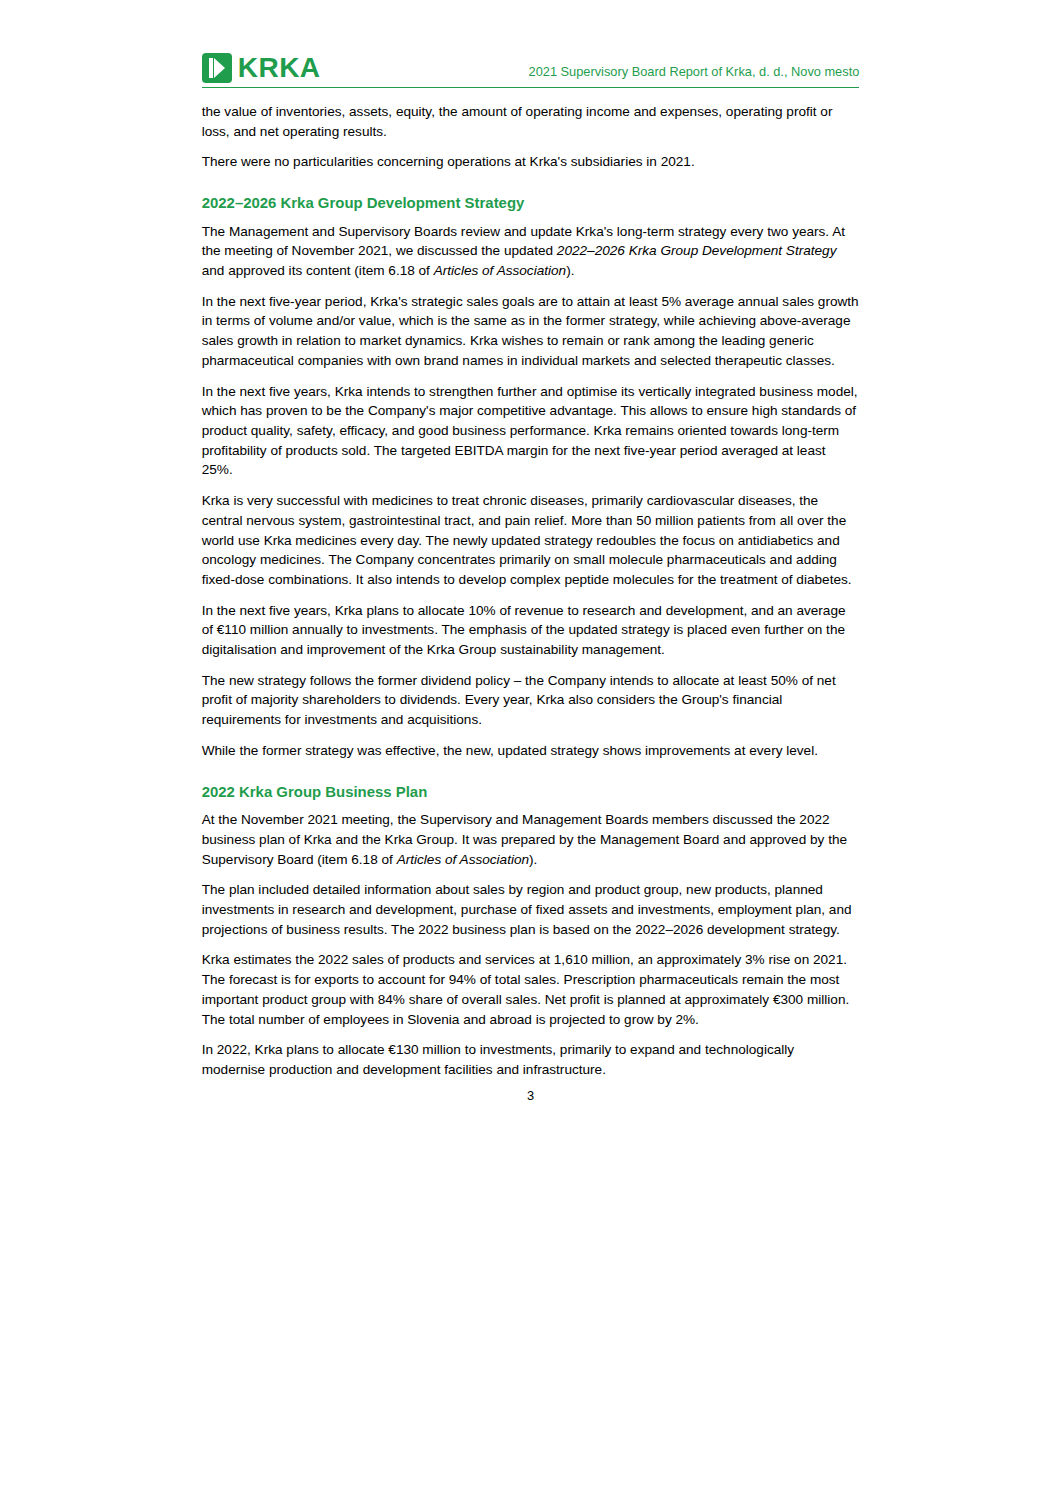KRKA
2021 Supervisory Board Report of Krka, d. d., Novo mesto
the value of inventories, assets, equity, the amount of operating income and expenses, operating profit or loss, and net operating results.
There were no particularities concerning operations at Krka's subsidiaries in 2021.
2022–2026 Krka Group Development Strategy
The Management and Supervisory Boards review and update Krka's long-term strategy every two years. At the meeting of November 2021, we discussed the updated 2022–2026 Krka Group Development Strategy and approved its content (item 6.18 of Articles of Association).
In the next five-year period, Krka's strategic sales goals are to attain at least 5% average annual sales growth in terms of volume and/or value, which is the same as in the former strategy, while achieving above-average sales growth in relation to market dynamics. Krka wishes to remain or rank among the leading generic pharmaceutical companies with own brand names in individual markets and selected therapeutic classes.
In the next five years, Krka intends to strengthen further and optimise its vertically integrated business model, which has proven to be the Company's major competitive advantage. This allows to ensure high standards of product quality, safety, efficacy, and good business performance. Krka remains oriented towards long-term profitability of products sold. The targeted EBITDA margin for the next five-year period averaged at least 25%.
Krka is very successful with medicines to treat chronic diseases, primarily cardiovascular diseases, the central nervous system, gastrointestinal tract, and pain relief. More than 50 million patients from all over the world use Krka medicines every day. The newly updated strategy redoubles the focus on antidiabetics and oncology medicines. The Company concentrates primarily on small molecule pharmaceuticals and adding fixed-dose combinations. It also intends to develop complex peptide molecules for the treatment of diabetes.
In the next five years, Krka plans to allocate 10% of revenue to research and development, and an average of €110 million annually to investments. The emphasis of the updated strategy is placed even further on the digitalisation and improvement of the Krka Group sustainability management.
The new strategy follows the former dividend policy – the Company intends to allocate at least 50% of net profit of majority shareholders to dividends. Every year, Krka also considers the Group's financial requirements for investments and acquisitions.
While the former strategy was effective, the new, updated strategy shows improvements at every level.
2022 Krka Group Business Plan
At the November 2021 meeting, the Supervisory and Management Boards members discussed the 2022 business plan of Krka and the Krka Group. It was prepared by the Management Board and approved by the Supervisory Board (item 6.18 of Articles of Association).
The plan included detailed information about sales by region and product group, new products, planned investments in research and development, purchase of fixed assets and investments, employment plan, and projections of business results. The 2022 business plan is based on the 2022–2026 development strategy.
Krka estimates the 2022 sales of products and services at 1,610 million, an approximately 3% rise on 2021. The forecast is for exports to account for 94% of total sales. Prescription pharmaceuticals remain the most important product group with 84% share of overall sales. Net profit is planned at approximately €300 million. The total number of employees in Slovenia and abroad is projected to grow by 2%.
In 2022, Krka plans to allocate €130 million to investments, primarily to expand and technologically modernise production and development facilities and infrastructure.
3